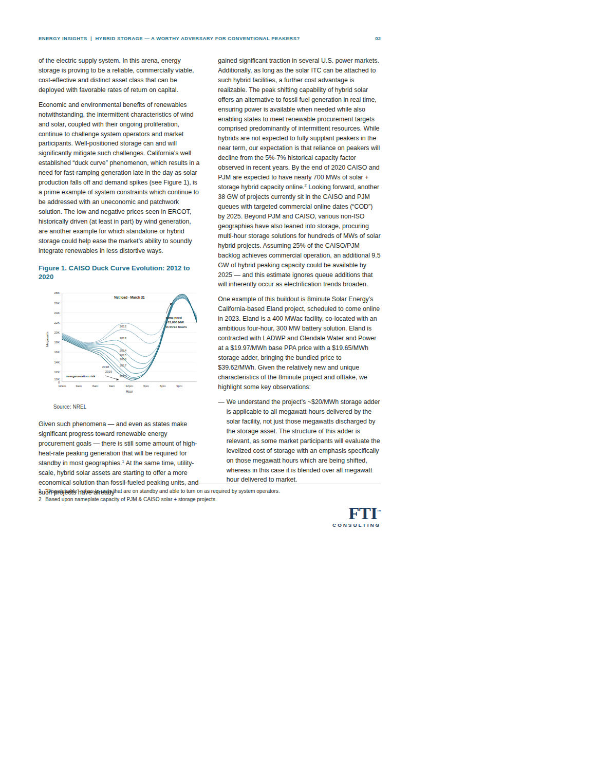Energy Insights | Hybrid Storage — A Worthy Adversary for Conventional Peakers?
02
of the electric supply system. In this arena, energy storage is proving to be a reliable, commercially viable, cost-effective and distinct asset class that can be deployed with favorable rates of return on capital.
Economic and environmental benefits of renewables notwithstanding, the intermittent characteristics of wind and solar, coupled with their ongoing proliferation, continue to challenge system operators and market participants. Well-positioned storage can and will significantly mitigate such challenges. California’s well established “duck curve” phenomenon, which results in a need for fast-ramping generation late in the day as solar production falls off and demand spikes (see Figure 1), is a prime example of system constraints which continue to be addressed with an uneconomic and patchwork solution. The low and negative prices seen in ERCOT, historically driven (at least in part) by wind generation, are another example for which standalone or hybrid storage could help ease the market’s ability to soundly integrate renewables in less distortive ways.
Figure 1. CAISO Duck Curve Evolution: 2012 to 2020
28K 26K 24K 22K 20K 18K 16K 14K 12K 10K 0 Megawatts 12am 3am 6am 9am 12pm 3pm 6pm 9pm Hour 2012 2013 2014 2015 2016 2017 2018 2019 2020 Net load - March 31 ramp need ~13,000 MW in three hours overgeneration risk
Source: NREL
Given such phenomena — and even as states make significant progress toward renewable energy procurement goals — there is still some amount of high-heat-rate peaking generation that will be required for standby in most geographies.1 At the same time, utility-scale, hybrid solar assets are starting to offer a more economical solution than fossil-fueled peaking units, and such projects have already
gained significant traction in several U.S. power markets. Additionally, as long as the solar ITC can be attached to such hybrid facilities, a further cost advantage is realizable. The peak shifting capability of hybrid solar offers an alternative to fossil fuel generation in real time, ensuring power is available when needed while also enabling states to meet renewable procurement targets comprised predominantly of intermittent resources. While hybrids are not expected to fully supplant peakers in the near term, our expectation is that reliance on peakers will decline from the 5%-7% historical capacity factor observed in recent years. By the end of 2020 CAISO and PJM are expected to have nearly 700 MWs of solar + storage hybrid capacity online.2 Looking forward, another 38 GW of projects currently sit in the CAISO and PJM queues with targeted commercial online dates (“COD”) by 2025. Beyond PJM and CAISO, various non-ISO geographies have also leaned into storage, procuring multi-hour storage solutions for hundreds of MWs of solar hybrid projects. Assuming 25% of the CAISO/PJM backlog achieves commercial operation, an additional 9.5 GW of hybrid peaking capacity could be available by 2025 — and this estimate ignores queue additions that will inherently occur as electrification trends broaden.
One example of this buildout is 8minute Solar Energy’s California-based Eland project, scheduled to come online in 2023. Eland is a 400 MWac facility, co-located with an ambitious four-hour, 300 MW battery solution. Eland is contracted with LADWP and Glendale Water and Power at a $19.97/MWh base PPA price with a $19.65/MWh storage adder, bringing the bundled price to $39.62/MWh. Given the relatively new and unique characteristics of the 8minute project and offtake, we highlight some key observations:
We understand the project’s ~$20/MWh storage adder is applicable to all megawatt-hours delivered by the solar facility, not just those megawatts discharged by the storage asset. The structure of this adder is relevant, as some market participants will evaluate the levelized cost of storage with an emphasis specifically on those megawatt hours which are being shifted, whereas in this case it is blended over all megawatt hour delivered to market.
1“Dispatchable” refers to units that are on standby and able to turn on as required by system operators.
2 Based upon nameplate capacity of PJM & CAISO solar + storage projects.
FTI™
Consulting